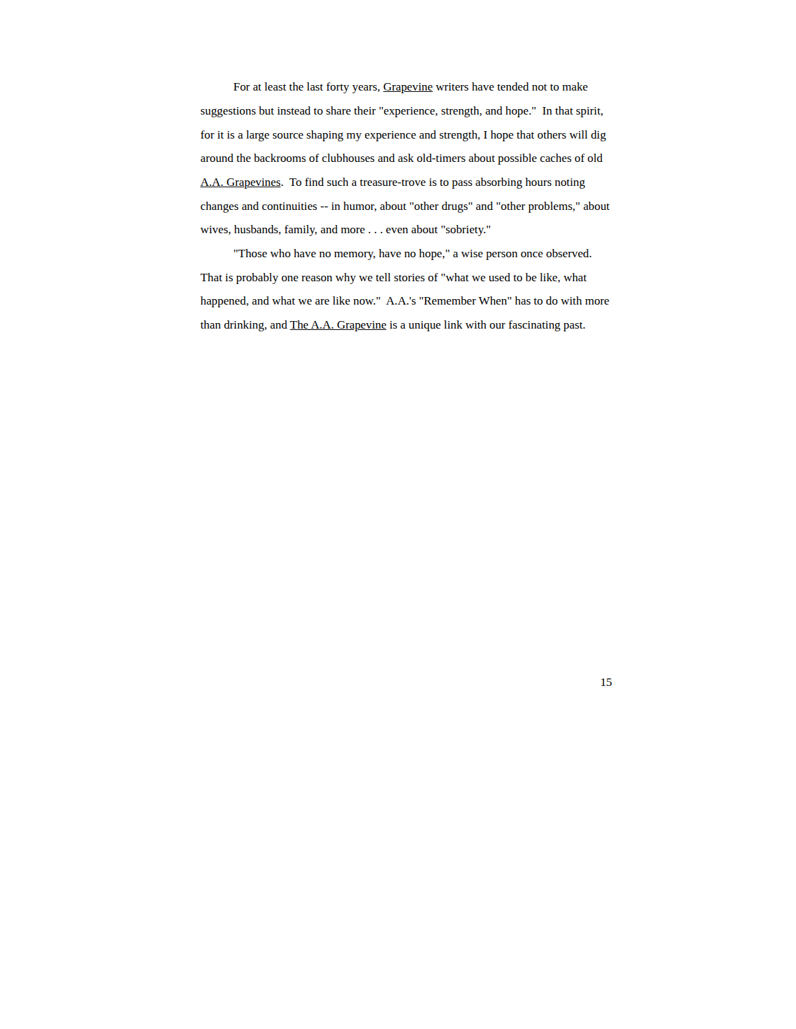For at least the last forty years, Grapevine writers have tended not to make suggestions but instead to share their "experience, strength, and hope." In that spirit, for it is a large source shaping my experience and strength, I hope that others will dig around the backrooms of clubhouses and ask old-timers about possible caches of old A.A. Grapevines. To find such a treasure-trove is to pass absorbing hours noting changes and continuities -- in humor, about "other drugs" and "other problems," about wives, husbands, family, and more . . . even about "sobriety."
"Those who have no memory, have no hope," a wise person once observed. That is probably one reason why we tell stories of "what we used to be like, what happened, and what we are like now." A.A.'s "Remember When" has to do with more than drinking, and The A.A. Grapevine is a unique link with our fascinating past.
15